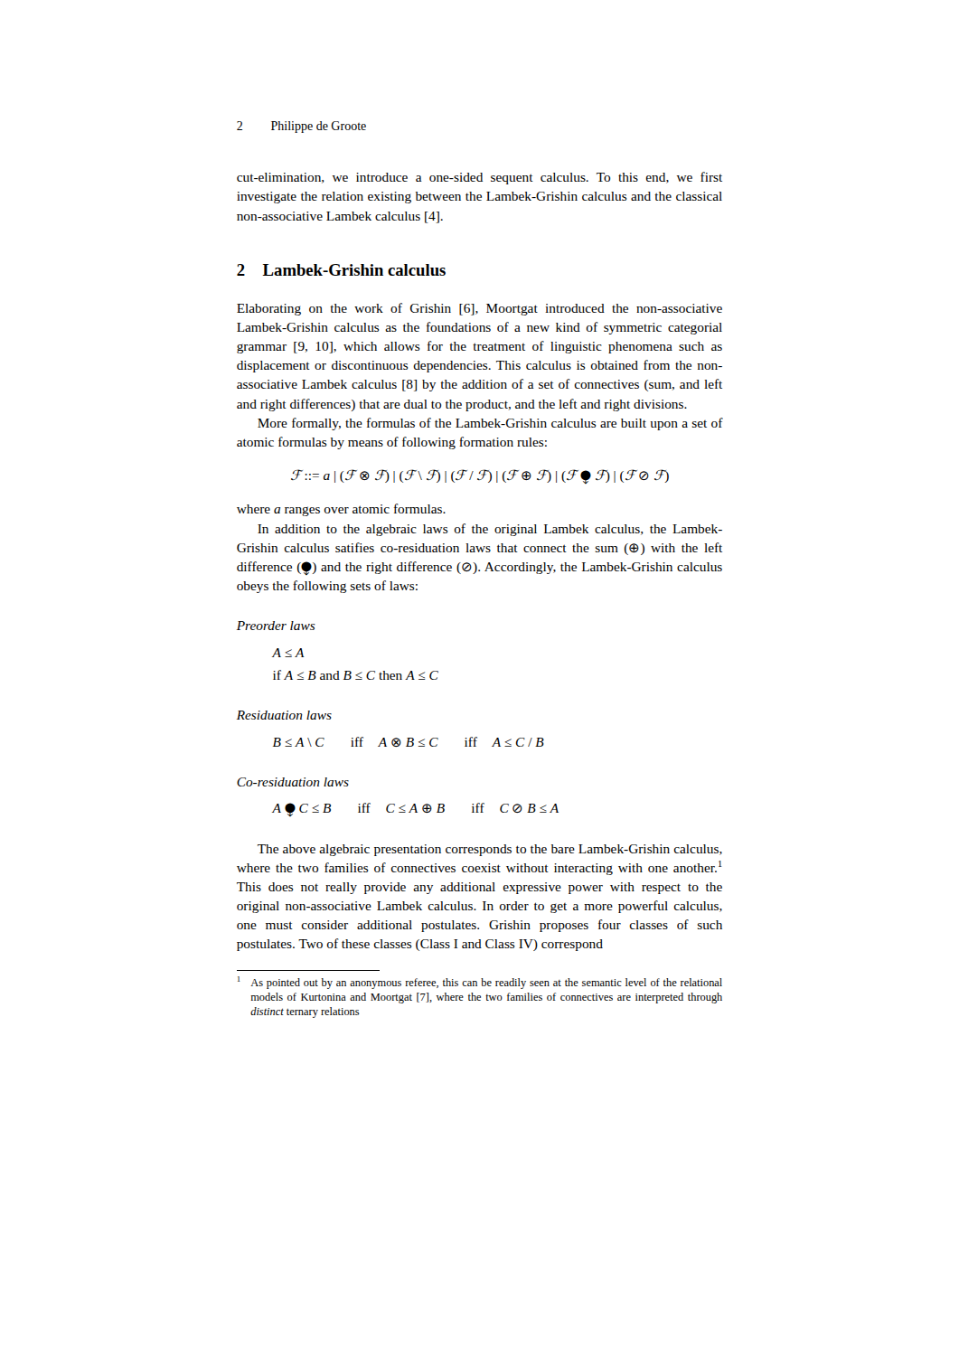2 Philippe de Groote
cut-elimination, we introduce a one-sided sequent calculus. To this end, we first investigate the relation existing between the Lambek-Grishin calculus and the classical non-associative Lambek calculus [4].
2 Lambek-Grishin calculus
Elaborating on the work of Grishin [6], Moortgat introduced the non-associative Lambek-Grishin calculus as the foundations of a new kind of symmetric categorial grammar [9, 10], which allows for the treatment of linguistic phenomena such as displacement or discontinuous dependencies. This calculus is obtained from the non-associative Lambek calculus [8] by the addition of a set of connectives (sum, and left and right differences) that are dual to the product, and the left and right divisions.
More formally, the formulas of the Lambek-Grishin calculus are built upon a set of atomic formulas by means of following formation rules:
ℱ ::= a | (ℱ ⊗ ℱ) | (ℱ \ ℱ) | (ℱ / ℱ) | (ℱ ⊕ ℱ) | (ℱ ⧭ ℱ) | (ℱ ⊘ ℱ)
where a ranges over atomic formulas.
In addition to the algebraic laws of the original Lambek calculus, the Lambek-Grishin calculus satifies co-residuation laws that connect the sum (⊕) with the left difference (⧭) and the right difference (⊘). Accordingly, the Lambek-Grishin calculus obeys the following sets of laws:
Preorder laws
A ≤ A
if A ≤ B and B ≤ C then A ≤ C
Residuation laws
B ≤ A \ C iff A ⊗ B ≤ C iff A ≤ C / B
Co-residuation laws
A ⧭ C ≤ B iff C ≤ A ⊕ B iff C ⊘ B ≤ A
The above algebraic presentation corresponds to the bare Lambek-Grishin calculus, where the two families of connectives coexist without interacting with one another.1 This does not really provide any additional expressive power with respect to the original non-associative Lambek calculus. In order to get a more powerful calculus, one must consider additional postulates. Grishin proposes four classes of such postulates. Two of these classes (Class I and Class IV) correspond
1
As pointed out by an anonymous referee, this can be readily seen at the semantic level of the relational models of Kurtonina and Moortgat [7], where the two families of connectives are interpreted through distinct ternary relations